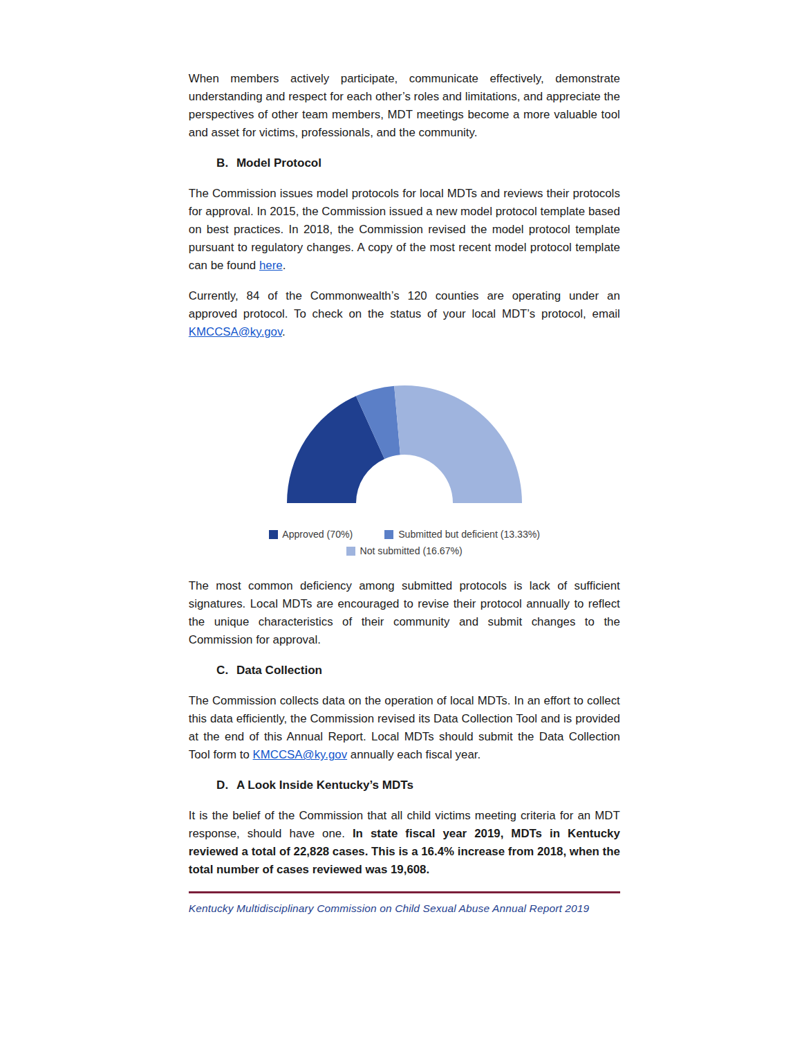When members actively participate, communicate effectively, demonstrate understanding and respect for each other’s roles and limitations, and appreciate the perspectives of other team members, MDT meetings become a more valuable tool and asset for victims, professionals, and the community.
B. Model Protocol
The Commission issues model protocols for local MDTs and reviews their protocols for approval. In 2015, the Commission issued a new model protocol template based on best practices. In 2018, the Commission revised the model protocol template pursuant to regulatory changes. A copy of the most recent model protocol template can be found here.
Currently, 84 of the Commonwealth’s 120 counties are operating under an approved protocol. To check on the status of your local MDT’s protocol, email KMCCSA@ky.gov.
Approved (70%) Submitted but deficient (13.33%) Not submitted (16.67%)
The most common deficiency among submitted protocols is lack of sufficient signatures. Local MDTs are encouraged to revise their protocol annually to reflect the unique characteristics of their community and submit changes to the Commission for approval.
C. Data Collection
The Commission collects data on the operation of local MDTs. In an effort to collect this data efficiently, the Commission revised its Data Collection Tool and is provided at the end of this Annual Report. Local MDTs should submit the Data Collection Tool form to KMCCSA@ky.gov annually each fiscal year.
D. A Look Inside Kentucky’s MDTs
It is the belief of the Commission that all child victims meeting criteria for an MDT response, should have one. In state fiscal year 2019, MDTs in Kentucky reviewed a total of 22,828 cases. This is a 16.4% increase from 2018, when the total number of cases reviewed was 19,608.
Kentucky Multidisciplinary Commission on Child Sexual Abuse Annual Report 2019